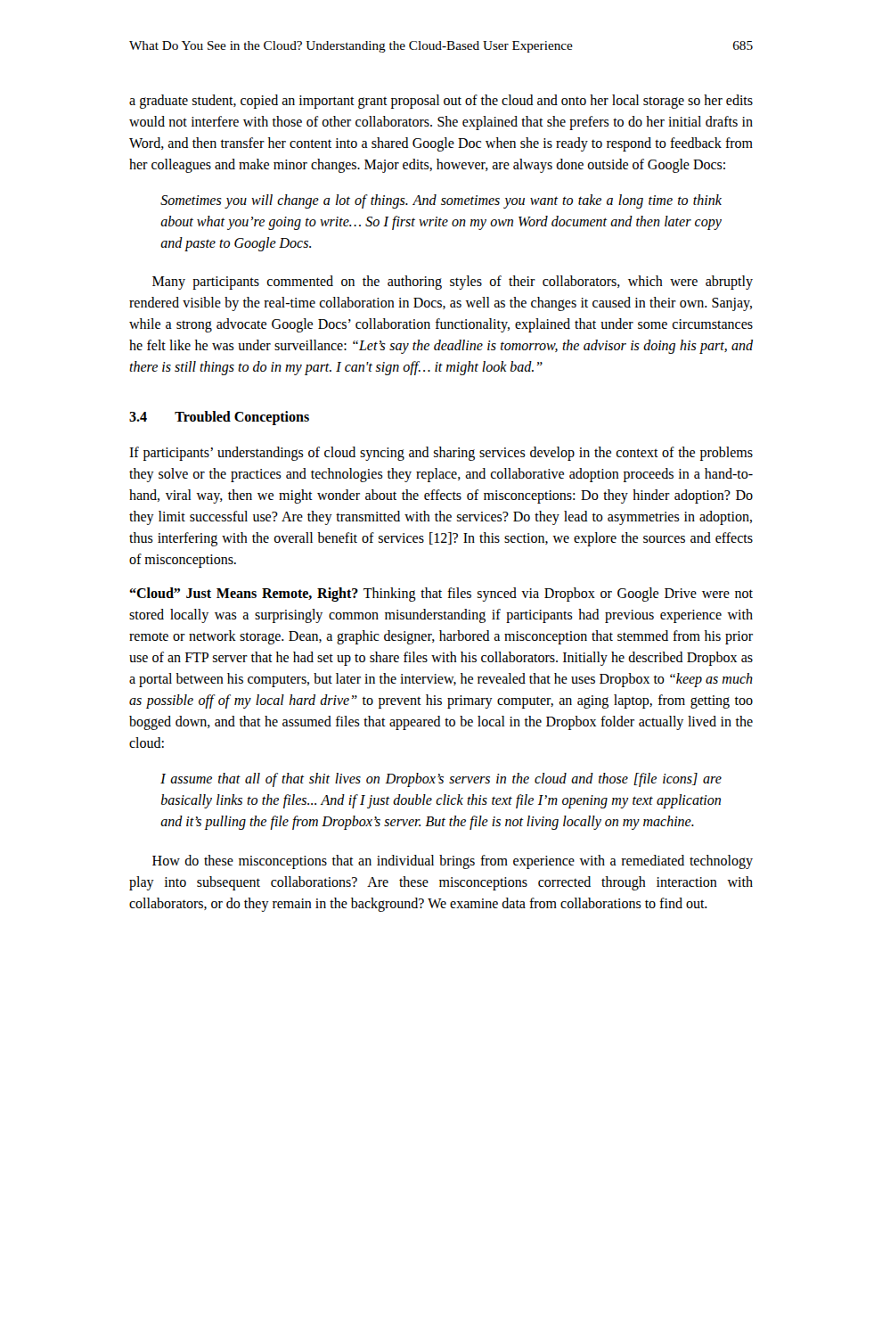What Do You See in the Cloud? Understanding the Cloud-Based User Experience 685
a graduate student, copied an important grant proposal out of the cloud and onto her local storage so her edits would not interfere with those of other collaborators. She explained that she prefers to do her initial drafts in Word, and then transfer her content into a shared Google Doc when she is ready to respond to feedback from her colleagues and make minor changes. Major edits, however, are always done outside of Google Docs:
Sometimes you will change a lot of things. And sometimes you want to take a long time to think about what you’re going to write… So I first write on my own Word document and then later copy and paste to Google Docs.
Many participants commented on the authoring styles of their collaborators, which were abruptly rendered visible by the real-time collaboration in Docs, as well as the changes it caused in their own. Sanjay, while a strong advocate Google Docs’ collaboration functionality, explained that under some circumstances he felt like he was under surveillance: “Let’s say the deadline is tomorrow, the advisor is doing his part, and there is still things to do in my part. I can't sign off… it might look bad.”
3.4 Troubled Conceptions
If participants’ understandings of cloud syncing and sharing services develop in the context of the problems they solve or the practices and technologies they replace, and collaborative adoption proceeds in a hand-to-hand, viral way, then we might wonder about the effects of misconceptions: Do they hinder adoption? Do they limit successful use? Are they transmitted with the services? Do they lead to asymmetries in adoption, thus interfering with the overall benefit of services [12]? In this section, we explore the sources and effects of misconceptions.
“Cloud” Just Means Remote, Right? Thinking that files synced via Dropbox or Google Drive were not stored locally was a surprisingly common misunderstanding if participants had previous experience with remote or network storage. Dean, a graphic designer, harbored a misconception that stemmed from his prior use of an FTP server that he had set up to share files with his collaborators. Initially he described Dropbox as a portal between his computers, but later in the interview, he revealed that he uses Dropbox to “keep as much as possible off of my local hard drive” to prevent his primary computer, an aging laptop, from getting too bogged down, and that he assumed files that appeared to be local in the Dropbox folder actually lived in the cloud:
I assume that all of that shit lives on Dropbox’s servers in the cloud and those [file icons] are basically links to the files... And if I just double click this text file I’m opening my text application and it’s pulling the file from Dropbox’s server. But the file is not living locally on my machine.
How do these misconceptions that an individual brings from experience with a remediated technology play into subsequent collaborations? Are these misconceptions corrected through interaction with collaborators, or do they remain in the background? We examine data from collaborations to find out.